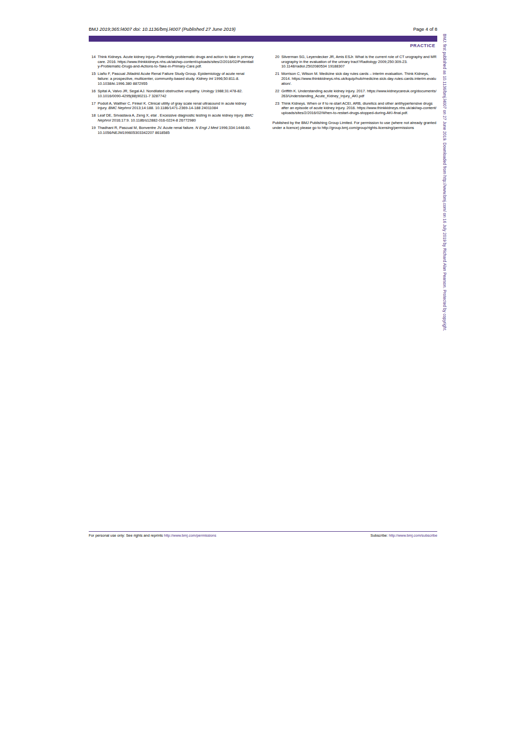BMJ 2019;365:l4007 doi: 10.1136/bmj.l4007 (Published 27 June 2019)
Page 4 of 8
PRACTICE
14 Think Kidneys. Acute kidney injury–Potentially problematic drugs and action to take in primary care. 2016. https://www.thinkkidneys.nhs.uk/aki/wp-content/uploads/sites/2/2016/02/Potentially-Problematic-Drugs-and-Actions-to-Take-in-Primary-Care.pdf.
15 Liaño F, Pascual JMadrid Acute Renal Failure Study Group. Epidemiology of acute renal failure: a prospective, multicenter, community-based study. Kidney Int 1996;50:811-8. 10.1038/ki.1996.380 8872955
16 Spital A, Valvo JR, Segal AJ. Nondilated obstructive uropathy. Urology 1988;31:478-82. 10.1016/0090-4295(88)90211-7 3287742
17 Podoll A, Walther C, Finkel K. Clinical utility of gray scale renal ultrasound in acute kidney injury. BMC Nephrol 2013;14:188. 10.1186/1471-2369-14-188 24011084
18 Leaf DE, Srivastava A, Zeng X, etal . Excessive diagnostic testing in acute kidney injury. BMC Nephrol 2016;17:9. 10.1186/s12882-016-0224-8 26772980
19 Thadhani R, Pascual M, Bonventre JV. Acute renal failure. N Engl J Med 1996;334:1448-60. 10.1056/NEJM199605303342207 8618585
20 Silverman SG, Leyendecker JR, Amis ESJr. What is the current role of CT urography and MR urography in the evaluation of the urinary tract?Radiology 2009;250:309-23. 10.1148/radiol.2502080534 19188307
21 Morrison C, Wilson M. Medicine sick day rules cards – interim evaluation. Think Kidneys, 2014. https://www.thinkkidneys.nhs.uk/kquip/hub/medicine-sick-day-rules-cards-interim-evaluation/.
22 Griffith K. Understanding acute kidney injury. 2017. https://www.kidneycareuk.org/documents/263/Understanding_Acute_Kidney_Injury_AKI.pdf
23 Think Kidneys. When or if to re-start ACEI, ARB, diuretics and other antihypertensive drugs after an episode of acute kidney injury. 2016. https://www.thinkkidneys.nhs.uk/aki/wp-content/uploads/sites/2/2016/02/When-to-restart-drugs-stopped-during-AKI-final.pdf.
Published by the BMJ Publishing Group Limited. For permission to use (where not already granted under a licence) please go to http://group.bmj.com/group/rights-licensing/permissions
BMJ: first published as 10.1136/bmj.l4007 on 27 June 2019. Downloaded from http://www.bmj.com/ on 16 July 2019 by Richard Alan Pearson. Protected by copyright.
For personal use only: See rights and reprints http://www.bmj.com/permissions
Subscribe: http://www.bmj.com/subscribe